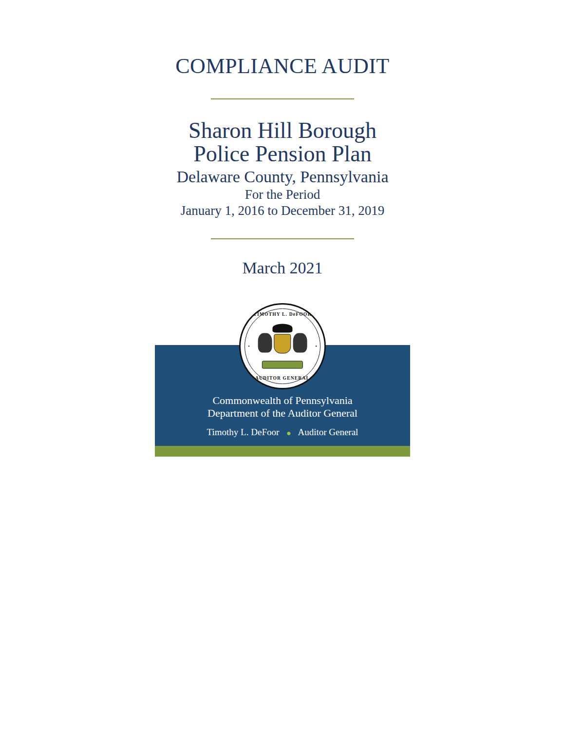COMPLIANCE AUDIT
Sharon Hill Borough
Police Pension Plan
Delaware County, Pennsylvania
For the Period
January 1, 2016 to December 31, 2019
March 2021
TIMOTHY L. DeFOOR
•
•
AUDITOR GENERAL
Commonwealth of Pennsylvania
Department of the Auditor General
Timothy L. DeFoor ● Auditor General